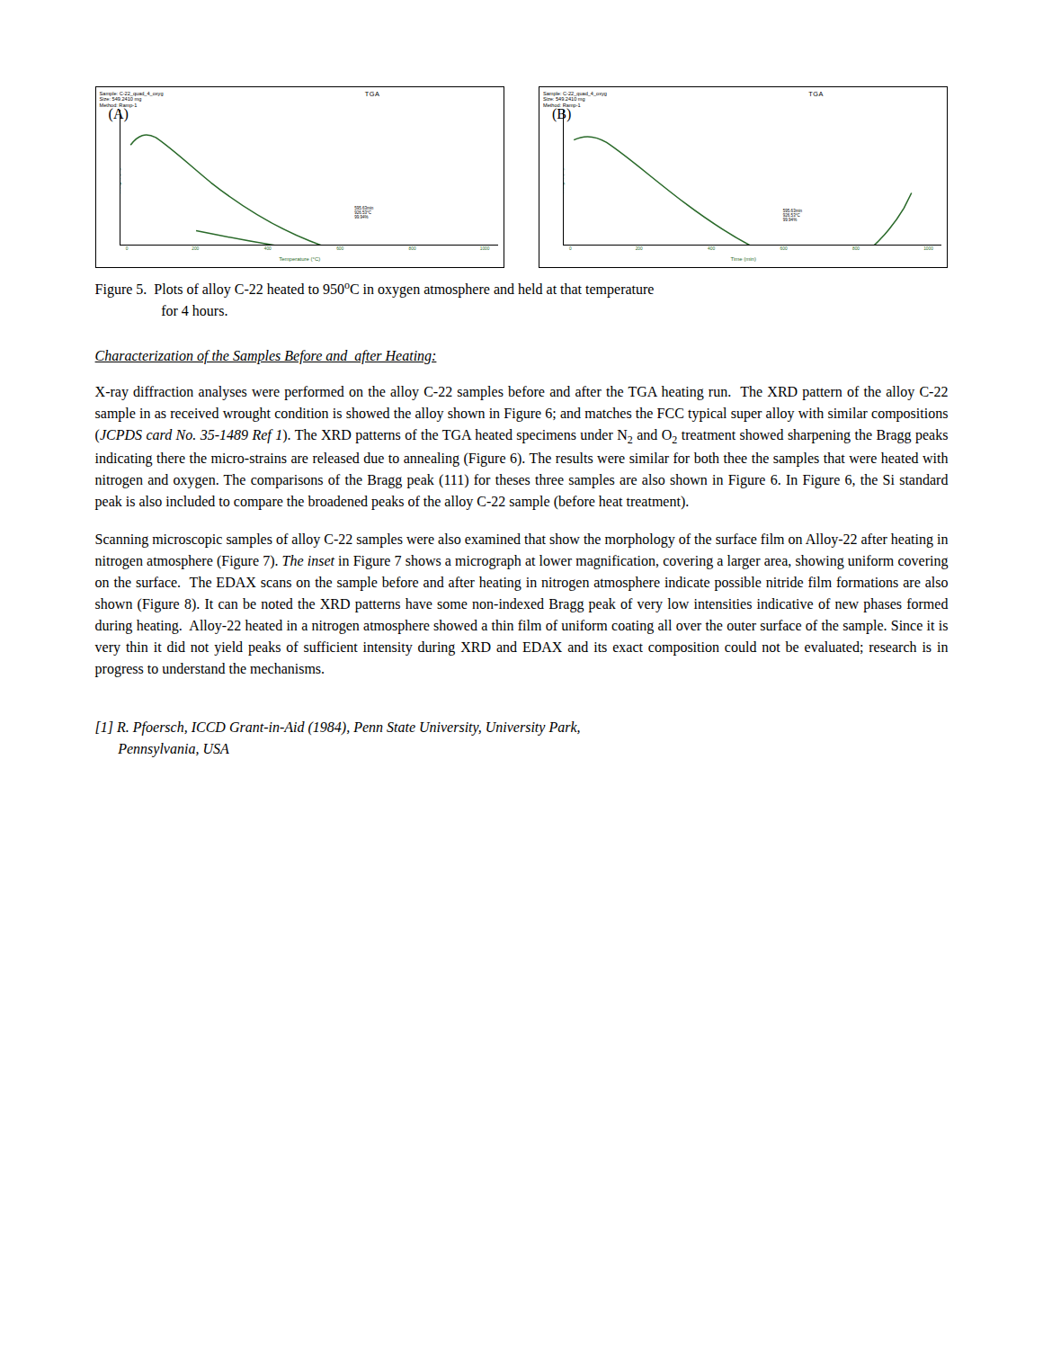Sample: C-22_quad_4_oxyg
Size: 549.2410 mg
Method: Ramp-1
TGA
(A)
Weight (%)
100.02 100.0 99.98 99.96 99.94 99.92
595.63min
926.53°C
99.94%
0 200 400 600 800 1000
Temperature (°C)
Sample: C-22_quad_4_oxyg
Size: 549.2410 mg
Method: Ramp-1
TGA
(B)
Weight (%)
100.02 100.0 99.98 99.96 99.94 99.92
595.63min
926.53°C
99.94%
0 200 400 600 800 1000
Time (min)
Figure 5. Plots of alloy C-22 heated to 950oC in oxygen atmosphere and held at that temperature for 4 hours.
Characterization of the Samples Before and after Heating:
X-ray diffraction analyses were performed on the alloy C-22 samples before and after the TGA heating run. The XRD pattern of the alloy C-22 sample in as received wrought condition is showed the alloy shown in Figure 6; and matches the FCC typical super alloy with similar compositions (JCPDS card No. 35-1489 Ref 1). The XRD patterns of the TGA heated specimens under N2 and O2 treatment showed sharpening the Bragg peaks indicating there the micro-strains are released due to annealing (Figure 6). The results were similar for both thee the samples that were heated with nitrogen and oxygen. The comparisons of the Bragg peak (111) for theses three samples are also shown in Figure 6. In Figure 6, the Si standard peak is also included to compare the broadened peaks of the alloy C-22 sample (before heat treatment).
Scanning microscopic samples of alloy C-22 samples were also examined that show the morphology of the surface film on Alloy-22 after heating in nitrogen atmosphere (Figure 7). The inset in Figure 7 shows a micrograph at lower magnification, covering a larger area, showing uniform covering on the surface. The EDAX scans on the sample before and after heating in nitrogen atmosphere indicate possible nitride film formations are also shown (Figure 8). It can be noted the XRD patterns have some non-indexed Bragg peak of very low intensities indicative of new phases formed during heating. Alloy-22 heated in a nitrogen atmosphere showed a thin film of uniform coating all over the outer surface of the sample. Since it is very thin it did not yield peaks of sufficient intensity during XRD and EDAX and its exact composition could not be evaluated; research is in progress to understand the mechanisms.
[1] R. Pfoersch, ICCD Grant-in-Aid (1984), Penn State University, University Park, Pennsylvania, USA